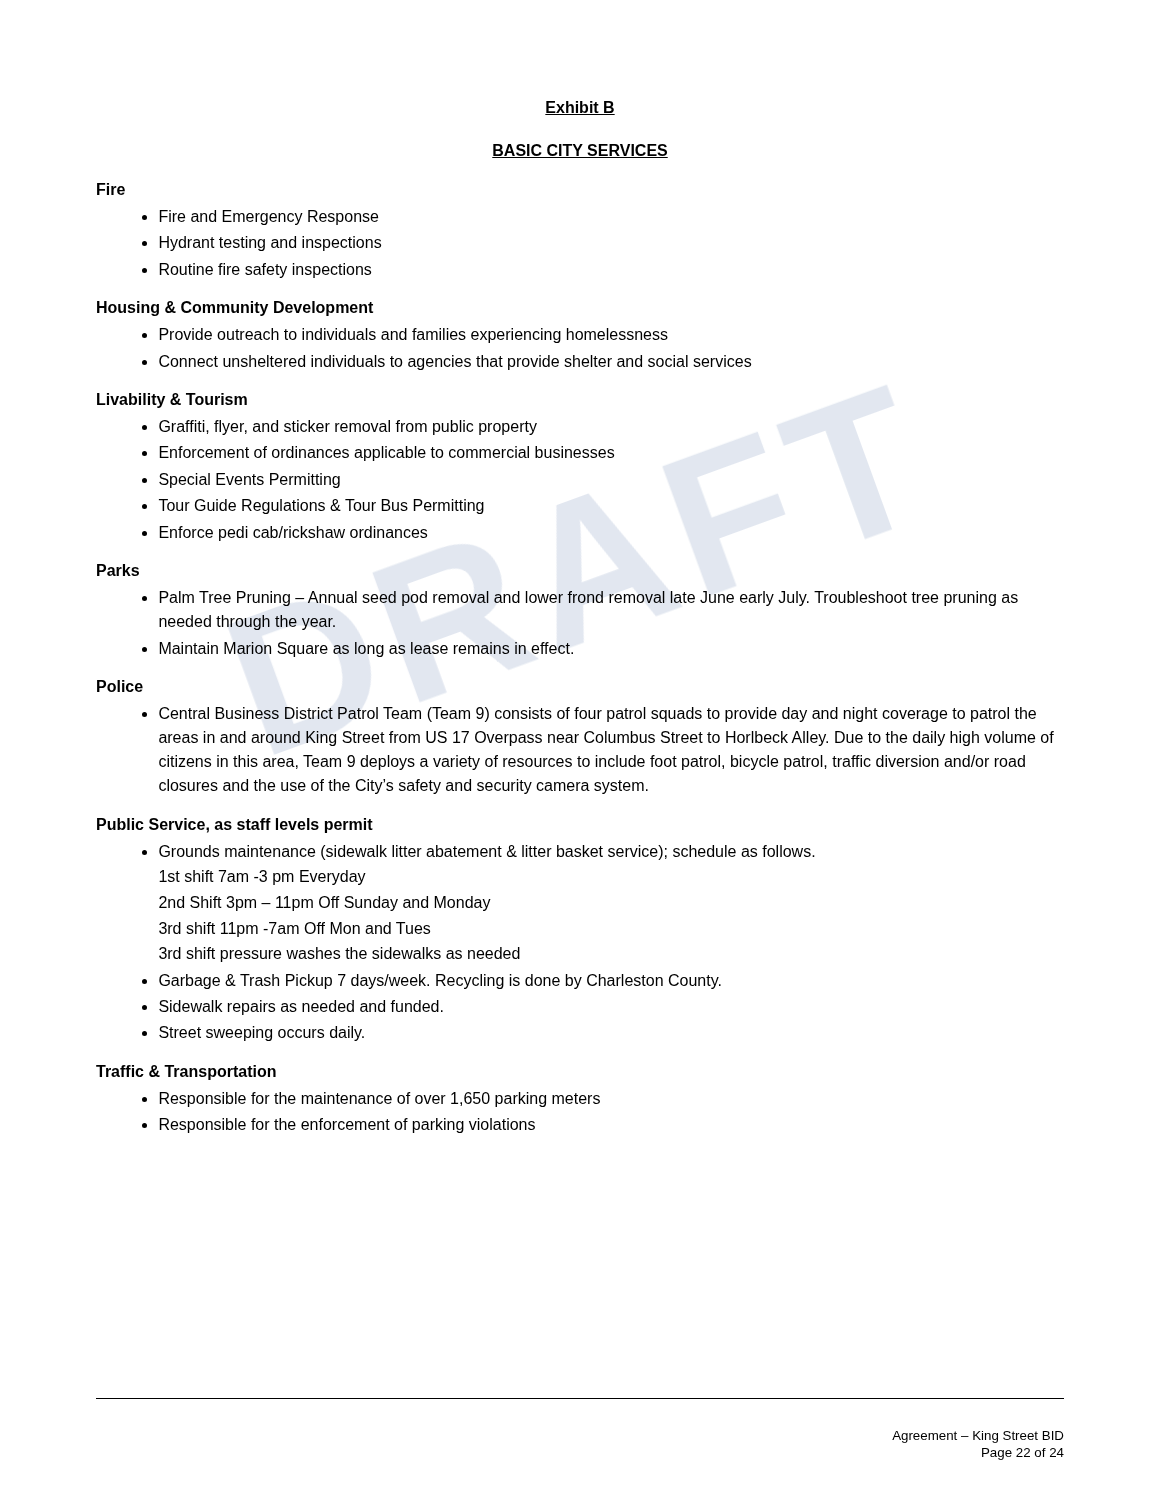DRAFT
Exhibit B
BASIC CITY SERVICES
Fire
Fire and Emergency Response
Hydrant testing and inspections
Routine fire safety inspections
Housing & Community Development
Provide outreach to individuals and families experiencing homelessness
Connect unsheltered individuals to agencies that provide shelter and social services
Livability & Tourism
Graffiti, flyer, and sticker removal from public property
Enforcement of ordinances applicable to commercial businesses
Special Events Permitting
Tour Guide Regulations & Tour Bus Permitting
Enforce pedi cab/rickshaw ordinances
Parks
Palm Tree Pruning – Annual seed pod removal and lower frond removal late June early July. Troubleshoot tree pruning as needed through the year.
Maintain Marion Square as long as lease remains in effect.
Police
Central Business District Patrol Team (Team 9) consists of four patrol squads to provide day and night coverage to patrol the areas in and around King Street from US 17 Overpass near Columbus Street to Horlbeck Alley. Due to the daily high volume of citizens in this area, Team 9 deploys a variety of resources to include foot patrol, bicycle patrol, traffic diversion and/or road closures and the use of the City’s safety and security camera system.
Public Service, as staff levels permit
Grounds maintenance (sidewalk litter abatement & litter basket service); schedule as follows.
1st shift 7am -3 pm Everyday
2nd Shift 3pm – 11pm Off Sunday and Monday
3rd shift 11pm -7am Off Mon and Tues
3rd shift pressure washes the sidewalks as needed
Garbage & Trash Pickup 7 days/week. Recycling is done by Charleston County.
Sidewalk repairs as needed and funded.
Street sweeping occurs daily.
Traffic & Transportation
Responsible for the maintenance of over 1,650 parking meters
Responsible for the enforcement of parking violations
Agreement – King Street BID
Page 22 of 24